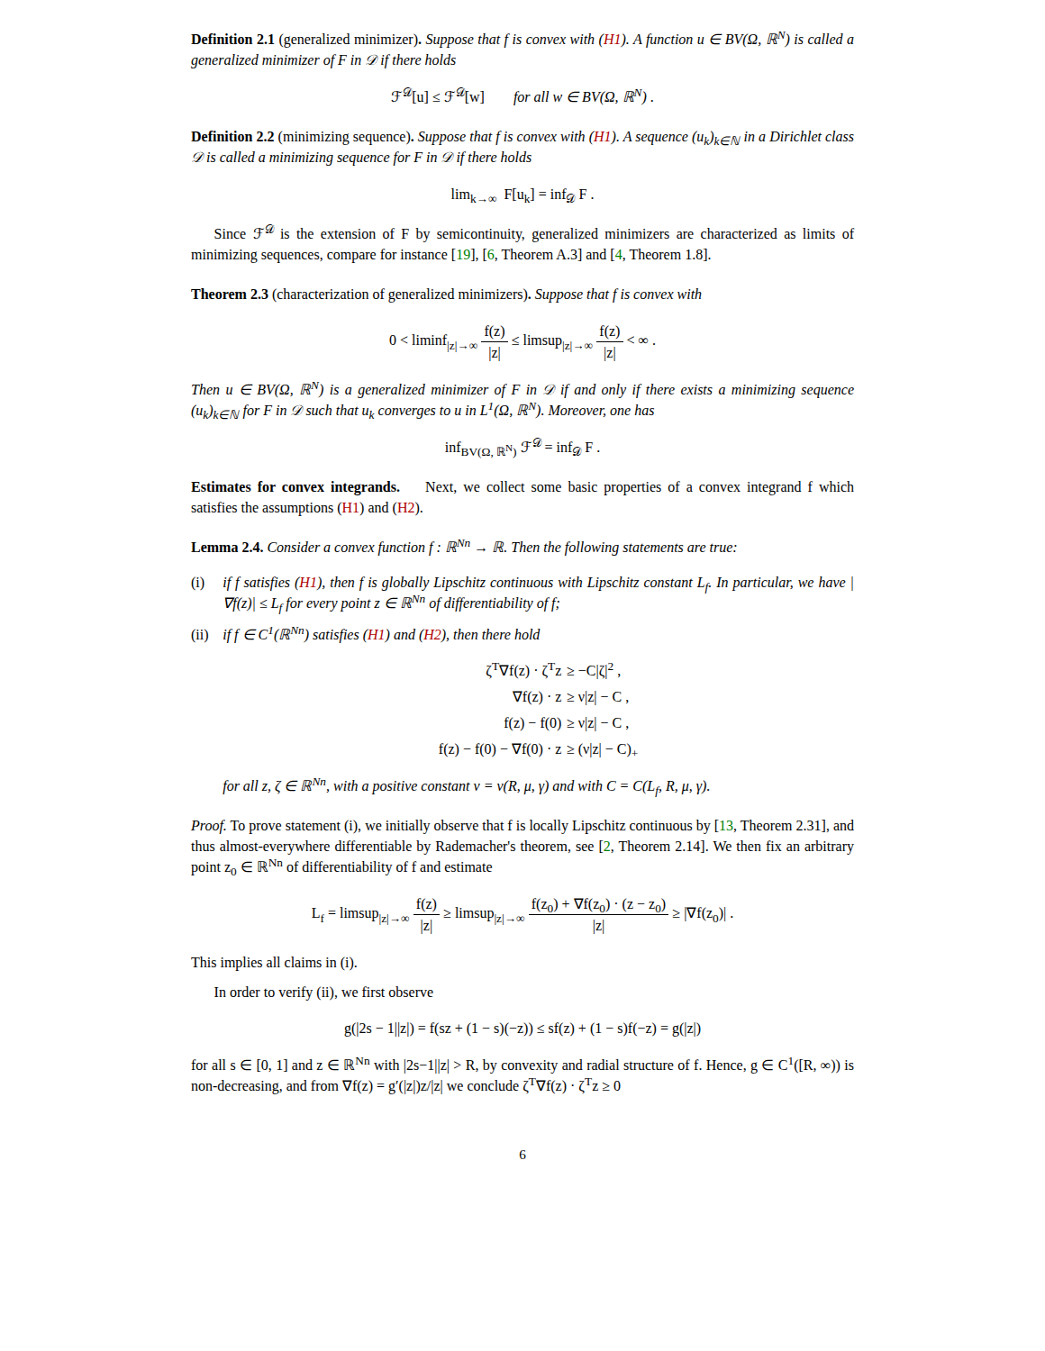Definition 2.1 (generalized minimizer). Suppose that f is convex with (H1). A function u ∈ BV(Ω, ℝN) is called a generalized minimizer of F in 𝒟 if there holds
ℱ𝒟[u] ≤ ℱ𝒟[w] for all w ∈ BV(Ω, ℝN) .
Definition 2.2 (minimizing sequence). Suppose that f is convex with (H1). A sequence (uk)k∈ℕ in a Dirichlet class 𝒟 is called a minimizing sequence for F in 𝒟 if there holds
limk→∞ F[uk] = inf𝒟 F .
Since ℱ𝒟 is the extension of F by semicontinuity, generalized minimizers are characterized as limits of minimizing sequences, compare for instance [19], [6, Theorem A.3] and [4, Theorem 1.8].
Theorem 2.3 (characterization of generalized minimizers). Suppose that f is convex with
0 < liminf|z|→∞ f(z)|z| ≤ limsup|z|→∞ f(z)|z| < ∞ .
Then u ∈ BV(Ω, ℝN) is a generalized minimizer of F in 𝒟 if and only if there exists a minimizing sequence (uk)k∈ℕ for F in 𝒟 such that uk converges to u in L1(Ω, ℝN). Moreover, one has
infBV(Ω, ℝN) ℱ𝒟 = inf𝒟 F .
Estimates for convex integrands. Next, we collect some basic properties of a convex integrand f which satisfies the assumptions (H1) and (H2).
Lemma 2.4. Consider a convex function f : ℝNn → ℝ. Then the following statements are true:
(i) if f satisfies (H1), then f is globally Lipschitz continuous with Lipschitz constant Lf. In particular, we have |∇f(z)| ≤ Lf for every point z ∈ ℝNn of differentiability of f;
(ii) if f ∈ C1(ℝNn) satisfies (H1) and (H2), then there hold
ζT∇f(z) · ζTz
≥ −C|ζ|2 ,
∇f(z) · z
≥ ν|z| − C ,
f(z) − f(0)
≥ ν|z| − C ,
f(z) − f(0) − ∇f(0) · z
≥ (ν|z| − C)+
for all z, ζ ∈ ℝNn, with a positive constant ν = ν(R, μ, γ) and with C = C(Lf, R, μ, γ).
Proof. To prove statement (i), we initially observe that f is locally Lipschitz continuous by [13, Theorem 2.31], and thus almost-everywhere differentiable by Rademacher's theorem, see [2, Theorem 2.14]. We then fix an arbitrary point z0 ∈ ℝNn of differentiability of f and estimate
Lf = limsup|z|→∞ f(z)|z| ≥ limsup|z|→∞ f(z0) + ∇f(z0) · (z − z0)|z| ≥ |∇f(z0)| .
This implies all claims in (i).
In order to verify (ii), we first observe
g(|2s − 1||z|) = f(sz + (1 − s)(−z)) ≤ sf(z) + (1 − s)f(−z) = g(|z|)
for all s ∈ [0, 1] and z ∈ ℝNn with |2s−1||z| > R, by convexity and radial structure of f. Hence, g ∈ C1([R, ∞)) is non-decreasing, and from ∇f(z) = g′(|z|)z/|z| we conclude ζT∇f(z) · ζTz ≥ 0
6